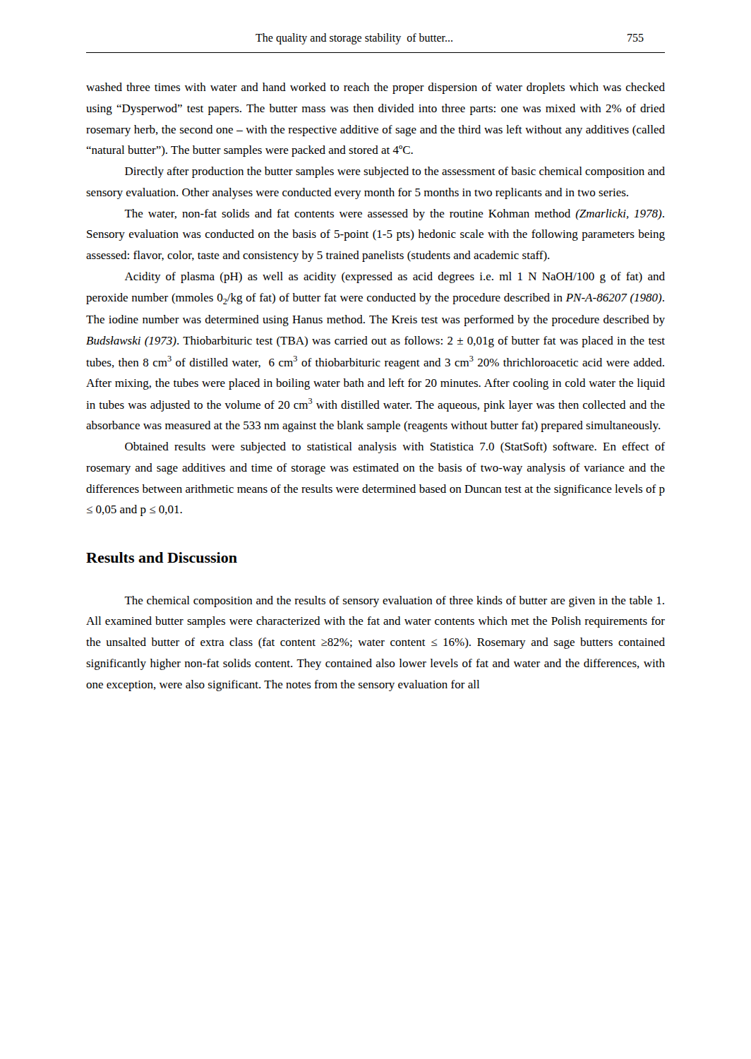The quality and storage stability of butter... 755
washed three times with water and hand worked to reach the proper dispersion of water droplets which was checked using “Dysperwod” test papers. The butter mass was then divided into three parts: one was mixed with 2% of dried rosemary herb, the second one – with the respective additive of sage and the third was left without any additives (called “natural butter”). The butter samples were packed and stored at 4ºC.
Directly after production the butter samples were subjected to the assessment of basic chemical composition and sensory evaluation. Other analyses were conducted every month for 5 months in two replicants and in two series.
The water, non-fat solids and fat contents were assessed by the routine Kohman method (Zmarlicki, 1978). Sensory evaluation was conducted on the basis of 5-point (1-5 pts) hedonic scale with the following parameters being assessed: flavor, color, taste and consistency by 5 trained panelists (students and academic staff).
Acidity of plasma (pH) as well as acidity (expressed as acid degrees i.e. ml 1 N NaOH/100 g of fat) and peroxide number (mmoles 02/kg of fat) of butter fat were conducted by the procedure described in PN-A-86207 (1980). The iodine number was determined using Hanus method. The Kreis test was performed by the procedure described by Budsławski (1973). Thiobarbituric test (TBA) was carried out as follows: 2 ± 0,01g of butter fat was placed in the test tubes, then 8 cm3 of distilled water, 6 cm3 of thiobarbituric reagent and 3 cm3 20% thrichloroacetic acid were added. After mixing, the tubes were placed in boiling water bath and left for 20 minutes. After cooling in cold water the liquid in tubes was adjusted to the volume of 20 cm3 with distilled water. The aqueous, pink layer was then collected and the absorbance was measured at the 533 nm against the blank sample (reagents without butter fat) prepared simultaneously.
Obtained results were subjected to statistical analysis with Statistica 7.0 (StatSoft) software. En effect of rosemary and sage additives and time of storage was estimated on the basis of two-way analysis of variance and the differences between arithmetic means of the results were determined based on Duncan test at the significance levels of p ≤ 0,05 and p ≤ 0,01.
Results and Discussion
The chemical composition and the results of sensory evaluation of three kinds of butter are given in the table 1. All examined butter samples were characterized with the fat and water contents which met the Polish requirements for the unsalted butter of extra class (fat content ≥82%; water content ≤ 16%). Rosemary and sage butters contained significantly higher non-fat solids content. They contained also lower levels of fat and water and the differences, with one exception, were also significant. The notes from the sensory evaluation for all